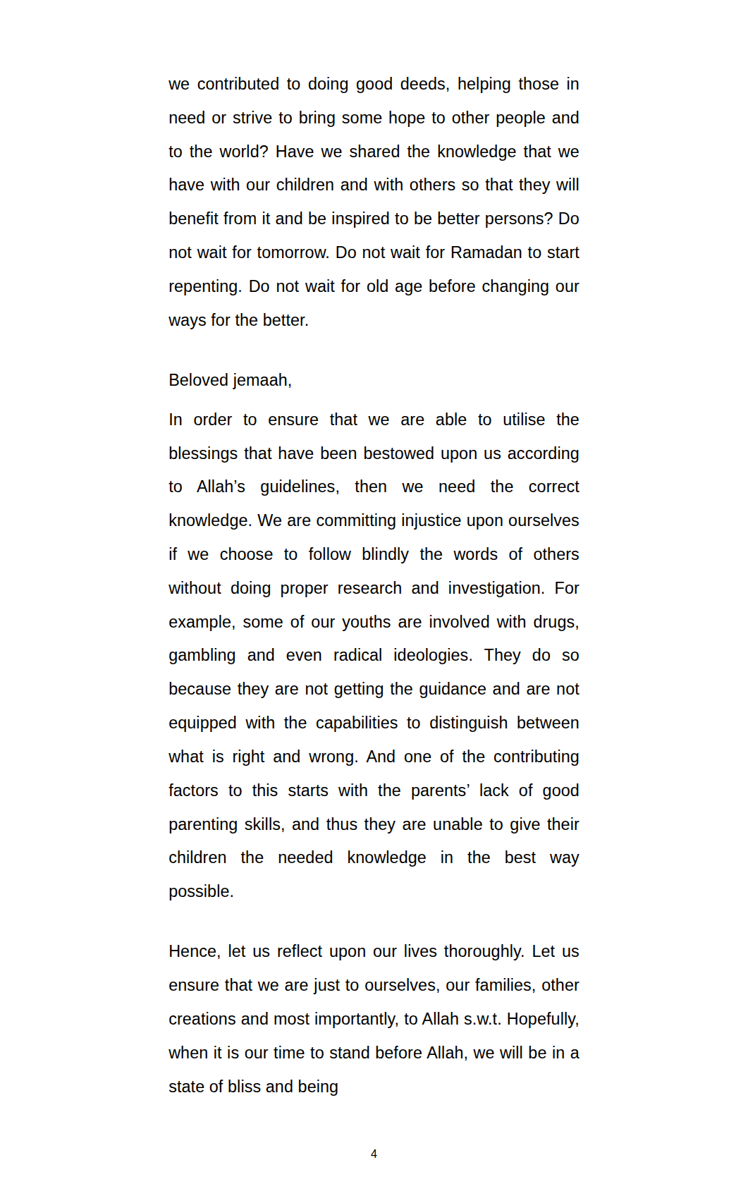we contributed to doing good deeds, helping those in need or strive to bring some hope to other people and to the world? Have we shared the knowledge that we have with our children and with others so that they will benefit from it and be inspired to be better persons? Do not wait for tomorrow. Do not wait for Ramadan to start repenting. Do not wait for old age before changing our ways for the better.
Beloved jemaah,
In order to ensure that we are able to utilise the blessings that have been bestowed upon us according to Allah’s guidelines, then we need the correct knowledge. We are committing injustice upon ourselves if we choose to follow blindly the words of others without doing proper research and investigation. For example, some of our youths are involved with drugs, gambling and even radical ideologies. They do so because they are not getting the guidance and are not equipped with the capabilities to distinguish between what is right and wrong. And one of the contributing factors to this starts with the parents’ lack of good parenting skills, and thus they are unable to give their children the needed knowledge in the best way possible.
Hence, let us reflect upon our lives thoroughly. Let us ensure that we are just to ourselves, our families, other creations and most importantly, to Allah s.w.t. Hopefully, when it is our time to stand before Allah, we will be in a state of bliss and being
4